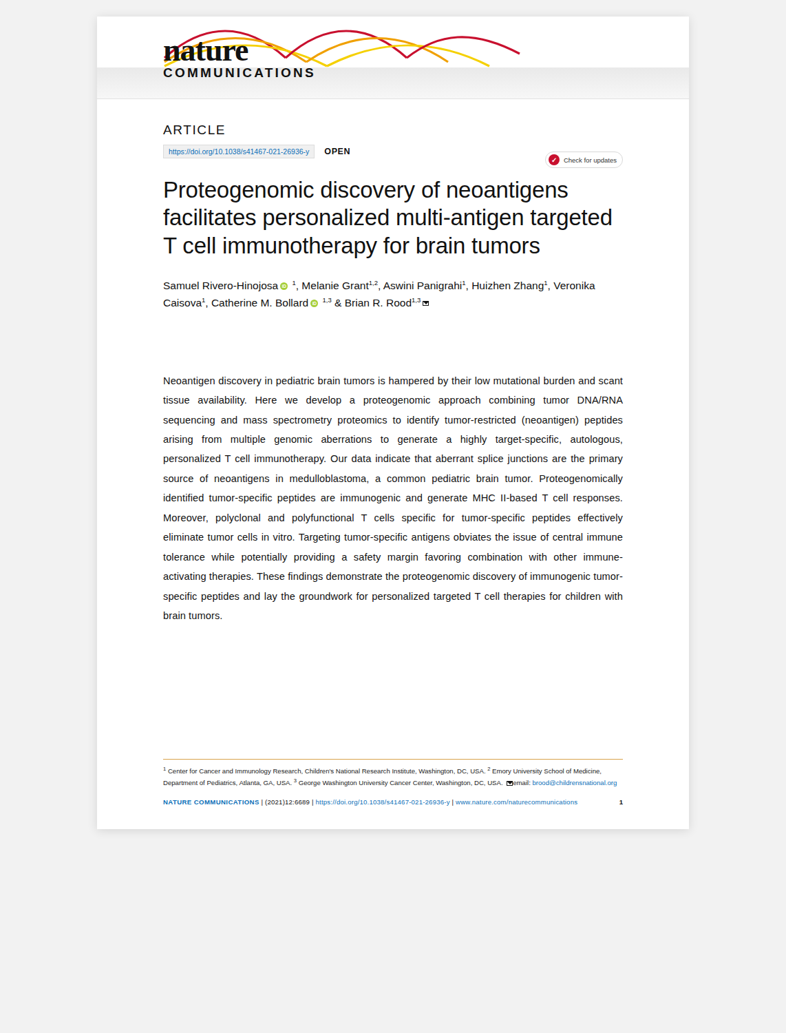nature
COMMUNICATIONS
✓Check for updates
ARTICLE
https://doi.org/10.1038/s41467-021-26936-y OPEN
Proteogenomic discovery of neoantigens facilitates personalized multi-antigen targeted T cell immunotherapy for brain tumors
Samuel Rivero-Hinojosa 1, Melanie Grant1,2, Aswini Panigrahi1, Huizhen Zhang1, Veronika Caisova1, Catherine M. Bollard 1,3 & Brian R. Rood1,3
Neoantigen discovery in pediatric brain tumors is hampered by their low mutational burden and scant tissue availability. Here we develop a proteogenomic approach combining tumor DNA/RNA sequencing and mass spectrometry proteomics to identify tumor-restricted (neoantigen) peptides arising from multiple genomic aberrations to generate a highly target-specific, autologous, personalized T cell immunotherapy. Our data indicate that aberrant splice junctions are the primary source of neoantigens in medulloblastoma, a common pediatric brain tumor. Proteogenomically identified tumor-specific peptides are immunogenic and generate MHC II-based T cell responses. Moreover, polyclonal and polyfunctional T cells specific for tumor-specific peptides effectively eliminate tumor cells in vitro. Targeting tumor-specific antigens obviates the issue of central immune tolerance while potentially providing a safety margin favoring combination with other immune-activating therapies. These findings demonstrate the proteogenomic discovery of immunogenic tumor-specific peptides and lay the groundwork for personalized targeted T cell therapies for children with brain tumors.
1 Center for Cancer and Immunology Research, Children's National Research Institute, Washington, DC, USA. 2 Emory University School of Medicine, Department of Pediatrics, Atlanta, GA, USA. 3 George Washington University Cancer Center, Washington, DC, USA. email: brood@childrensnational.org
NATURE COMMUNICATIONS | (2021)12:6689 | https://doi.org/10.1038/s41467-021-26936-y | www.nature.com/naturecommunications 1